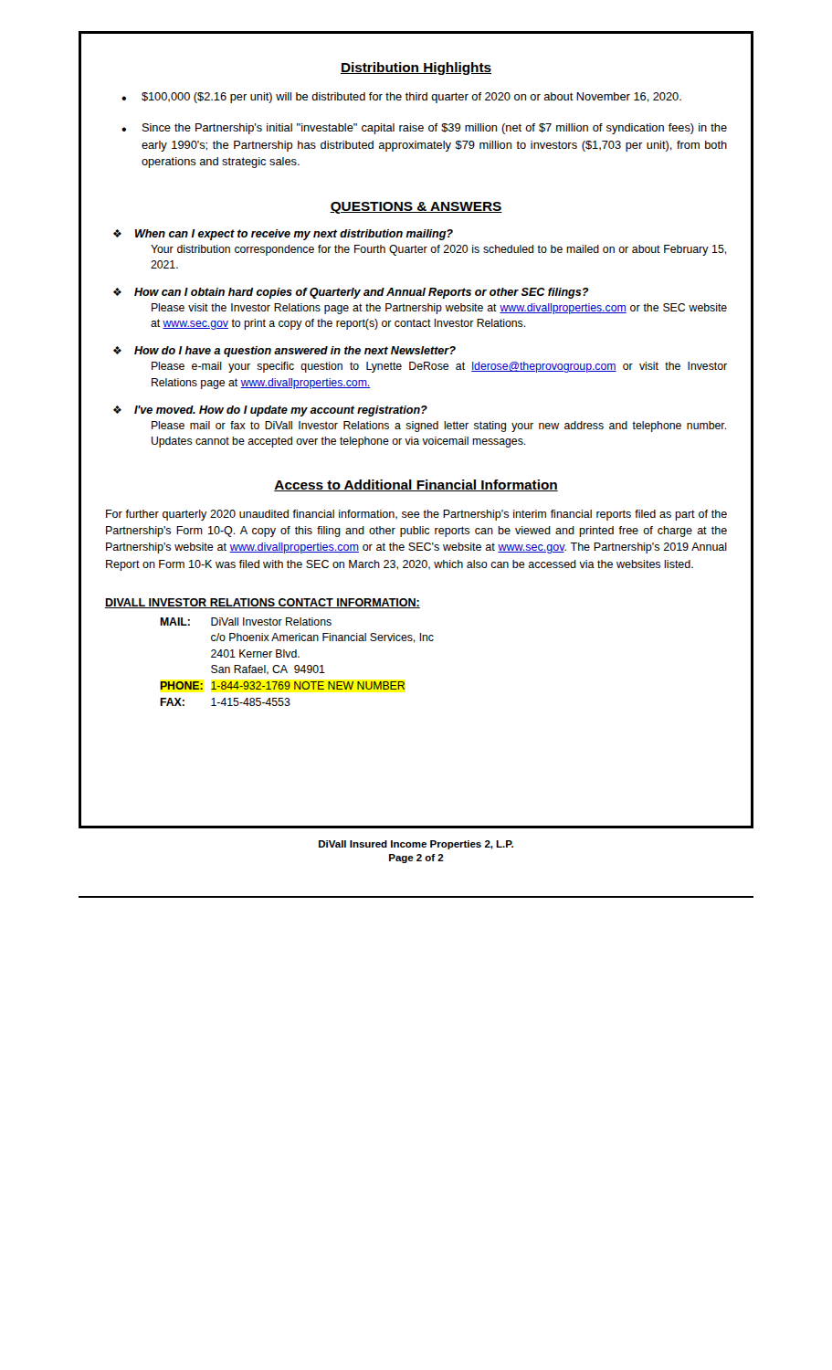Distribution Highlights
$100,000 ($2.16 per unit) will be distributed for the third quarter of 2020 on or about November 16, 2020.
Since the Partnership's initial "investable" capital raise of $39 million (net of $7 million of syndication fees) in the early 1990's; the Partnership has distributed approximately $79 million to investors ($1,703 per unit), from both operations and strategic sales.
QUESTIONS & ANSWERS
When can I expect to receive my next distribution mailing?
Your distribution correspondence for the Fourth Quarter of 2020 is scheduled to be mailed on or about February 15, 2021.
How can I obtain hard copies of Quarterly and Annual Reports or other SEC filings?
Please visit the Investor Relations page at the Partnership website at www.divallproperties.com or the SEC website at www.sec.gov to print a copy of the report(s) or contact Investor Relations.
How do I have a question answered in the next Newsletter?
Please e-mail your specific question to Lynette DeRose at lderose@theprovogroup.com or visit the Investor Relations page at www.divallproperties.com.
I've moved. How do I update my account registration?
Please mail or fax to DiVall Investor Relations a signed letter stating your new address and telephone number. Updates cannot be accepted over the telephone or via voicemail messages.
Access to Additional Financial Information
For further quarterly 2020 unaudited financial information, see the Partnership's interim financial reports filed as part of the Partnership's Form 10-Q. A copy of this filing and other public reports can be viewed and printed free of charge at the Partnership's website at www.divallproperties.com or at the SEC's website at www.sec.gov. The Partnership's 2019 Annual Report on Form 10-K was filed with the SEC on March 23, 2020, which also can be accessed via the websites listed.
DIVALL INVESTOR RELATIONS CONTACT INFORMATION:
| MAIL: | DiVall Investor Relations |
| | c/o Phoenix American Financial Services, Inc |
| | 2401 Kerner Blvd. |
| | San Rafael, CA 94901 |
| PHONE: | 1-844-932-1769 NOTE NEW NUMBER |
| FAX: | 1-415-485-4553 |
DiVall Insured Income Properties 2, L.P.
Page 2 of 2